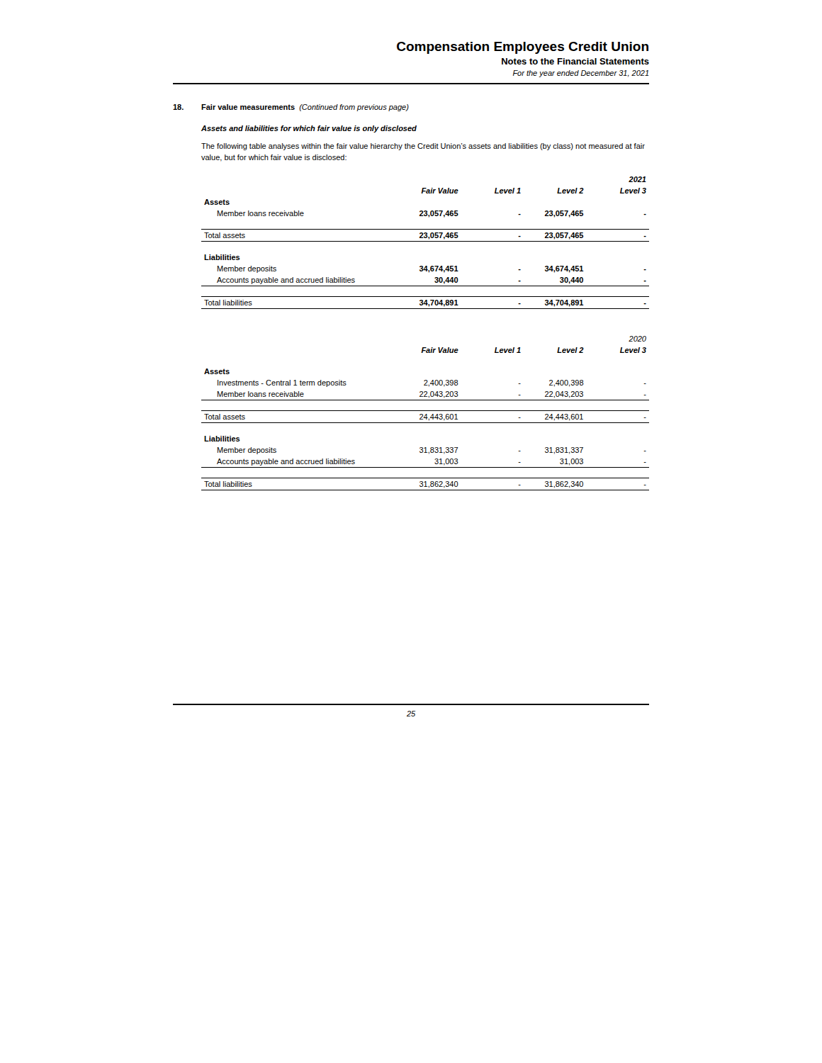Compensation Employees Credit Union
Notes to the Financial Statements
For the year ended December 31, 2021
18.
Fair value measurements (Continued from previous page)
Assets and liabilities for which fair value is only disclosed
The following table analyses within the fair value hierarchy the Credit Union’s assets and liabilities (by class) not measured at fair value, but for which fair value is disclosed:
| | | | | 2021 |
| | Fair Value | Level 1 | Level 2 | Level 3 |
| Assets | | | | |
| Member loans receivable | 23,057,465 | - | 23,057,465 | - |
| Total assets | 23,057,465 | - | 23,057,465 | - |
| Liabilities | | | | |
| Member deposits | 34,674,451 | - | 34,674,451 | - |
| Accounts payable and accrued liabilities | 30,440 | - | 30,440 | - |
| Total liabilities | 34,704,891 | - | 34,704,891 | - |
| | | | | 2020 |
| | Fair Value | Level 1 | Level 2 | Level 3 |
| Assets | | | | |
| Investments - Central 1 term deposits | 2,400,398 | - | 2,400,398 | - |
| Member loans receivable | 22,043,203 | - | 22,043,203 | - |
| Total assets | 24,443,601 | - | 24,443,601 | - |
| Liabilities | | | | |
| Member deposits | 31,831,337 | - | 31,831,337 | - |
| Accounts payable and accrued liabilities | 31,003 | - | 31,003 | - |
| Total liabilities | 31,862,340 | - | 31,862,340 | - |
25